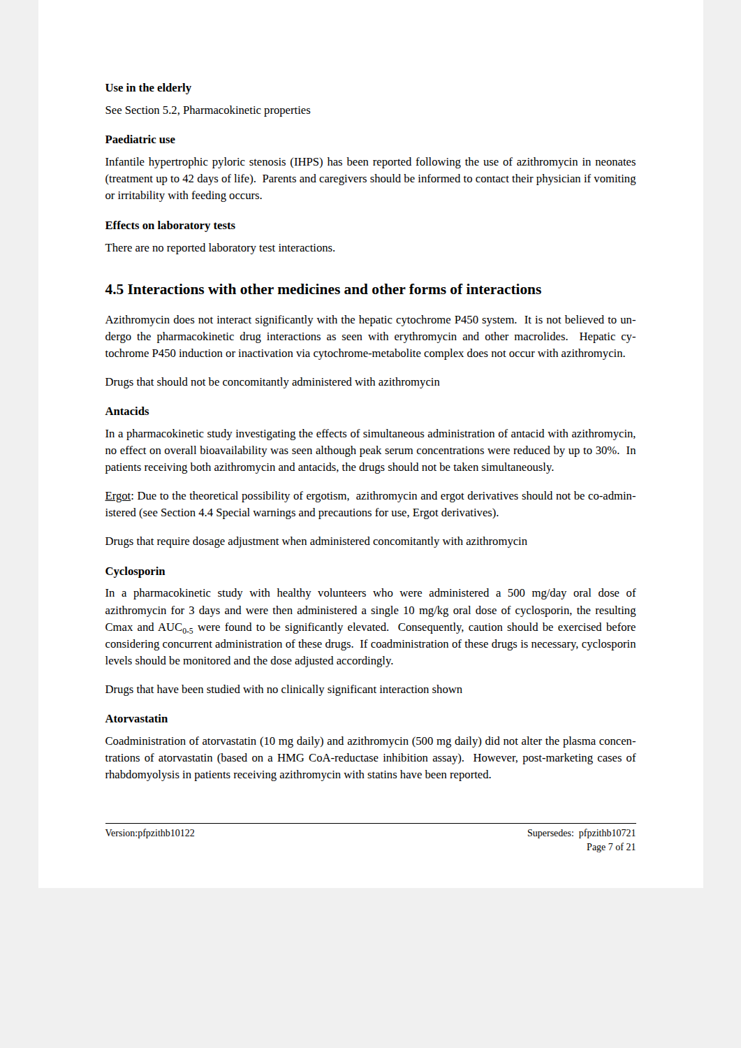Use in the elderly
See Section 5.2, Pharmacokinetic properties
Paediatric use
Infantile hypertrophic pyloric stenosis (IHPS) has been reported following the use of azithromycin in neonates (treatment up to 42 days of life). Parents and caregivers should be informed to contact their physician if vomiting or irritability with feeding occurs.
Effects on laboratory tests
There are no reported laboratory test interactions.
4.5 Interactions with other medicines and other forms of interactions
Azithromycin does not interact significantly with the hepatic cytochrome P450 system. It is not believed to undergo the pharmacokinetic drug interactions as seen with erythromycin and other macrolides. Hepatic cytochrome P450 induction or inactivation via cytochrome-metabolite complex does not occur with azithromycin.
Drugs that should not be concomitantly administered with azithromycin
Antacids
In a pharmacokinetic study investigating the effects of simultaneous administration of antacid with azithromycin, no effect on overall bioavailability was seen although peak serum concentrations were reduced by up to 30%. In patients receiving both azithromycin and antacids, the drugs should not be taken simultaneously.
Ergot: Due to the theoretical possibility of ergotism, azithromycin and ergot derivatives should not be co-administered (see Section 4.4 Special warnings and precautions for use, Ergot derivatives).
Drugs that require dosage adjustment when administered concomitantly with azithromycin
Cyclosporin
In a pharmacokinetic study with healthy volunteers who were administered a 500 mg/day oral dose of azithromycin for 3 days and were then administered a single 10 mg/kg oral dose of cyclosporin, the resulting Cmax and AUC0-5 were found to be significantly elevated. Consequently, caution should be exercised before considering concurrent administration of these drugs. If coadministration of these drugs is necessary, cyclosporin levels should be monitored and the dose adjusted accordingly.
Drugs that have been studied with no clinically significant interaction shown
Atorvastatin
Coadministration of atorvastatin (10 mg daily) and azithromycin (500 mg daily) did not alter the plasma concentrations of atorvastatin (based on a HMG CoA-reductase inhibition assay). However, post-marketing cases of rhabdomyolysis in patients receiving azithromycin with statins have been reported.
Version:pfpzithb10122
Supersedes: pfpzithb10721 Page 7 of 21